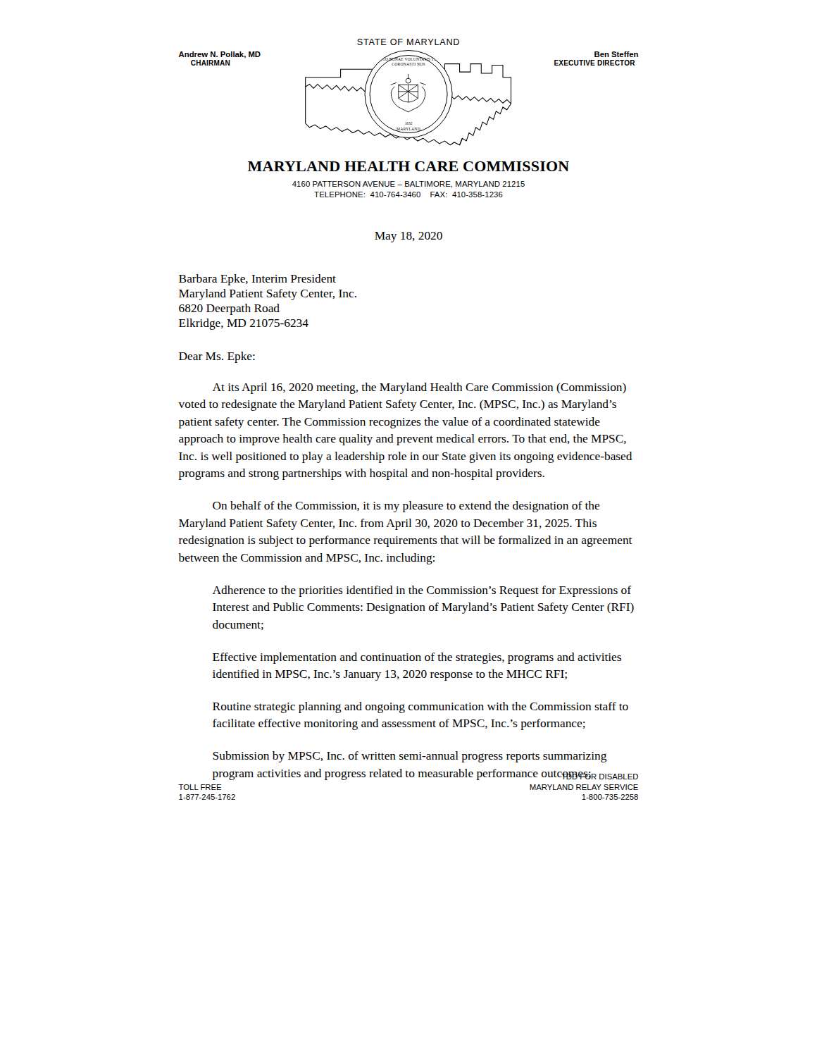Andrew N. Pollak, MD
CHAIRMAN
Ben Steffen
EXECUTIVE DIRECTOR
STATE OF MARYLAND
SCUTO BONAE VOLUNTATIS TUAE CORONASTI NOS
1632
MARYLAND
MARYLAND HEALTH CARE COMMISSION
4160 PATTERSON AVENUE – BALTIMORE, MARYLAND 21215
TELEPHONE: 410-764-3460 FAX: 410-358-1236
May 18, 2020
Barbara Epke, Interim President
Maryland Patient Safety Center, Inc.
6820 Deerpath Road
Elkridge, MD 21075-6234
Dear Ms. Epke:
At its April 16, 2020 meeting, the Maryland Health Care Commission (Commission) voted to redesignate the Maryland Patient Safety Center, Inc. (MPSC, Inc.) as Maryland’s patient safety center. The Commission recognizes the value of a coordinated statewide approach to improve health care quality and prevent medical errors. To that end, the MPSC, Inc. is well positioned to play a leadership role in our State given its ongoing evidence-based programs and strong partnerships with hospital and non-hospital providers.
On behalf of the Commission, it is my pleasure to extend the designation of the Maryland Patient Safety Center, Inc. from April 30, 2020 to December 31, 2025. This redesignation is subject to performance requirements that will be formalized in an agreement between the Commission and MPSC, Inc. including:
Adherence to the priorities identified in the Commission’s Request for Expressions of Interest and Public Comments: Designation of Maryland’s Patient Safety Center (RFI) document;
Effective implementation and continuation of the strategies, programs and activities identified in MPSC, Inc.’s January 13, 2020 response to the MHCC RFI;
Routine strategic planning and ongoing communication with the Commission staff to facilitate effective monitoring and assessment of MPSC, Inc.’s performance;
Submission by MPSC, Inc. of written semi-annual progress reports summarizing program activities and progress related to measurable performance outcomes;
TDD FOR DISABLED
TOLL FREE
1-877-245-1762
MARYLAND RELAY SERVICE
1-800-735-2258